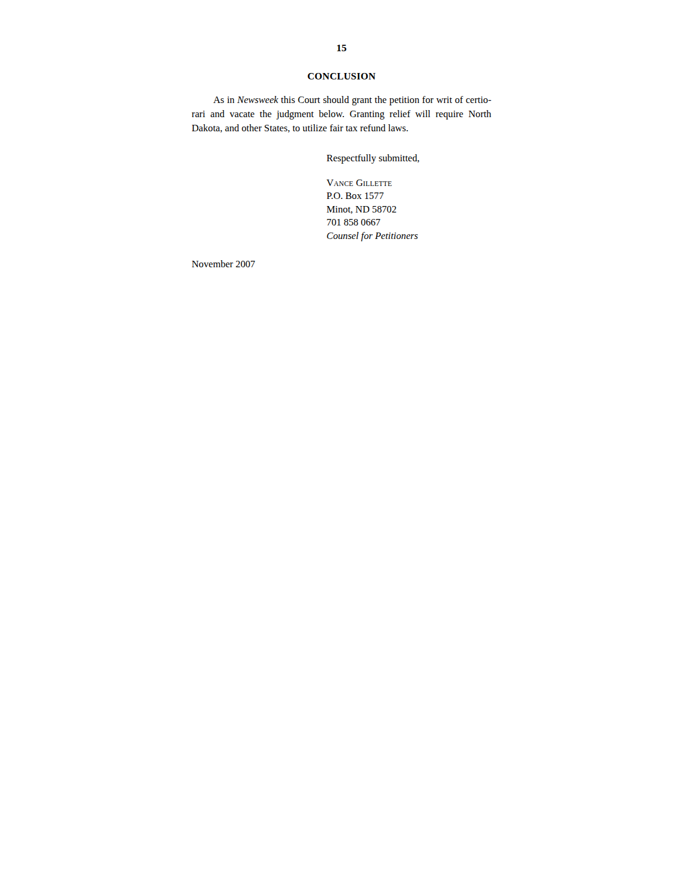15
CONCLUSION
As in Newsweek this Court should grant the petition for writ of certiorari and vacate the judgment below. Granting relief will require North Dakota, and other States, to utilize fair tax refund laws.
Respectfully submitted,
Vance Gillette
P.O. Box 1577
Minot, ND 58702
701 858 0667
Counsel for Petitioners
November 2007